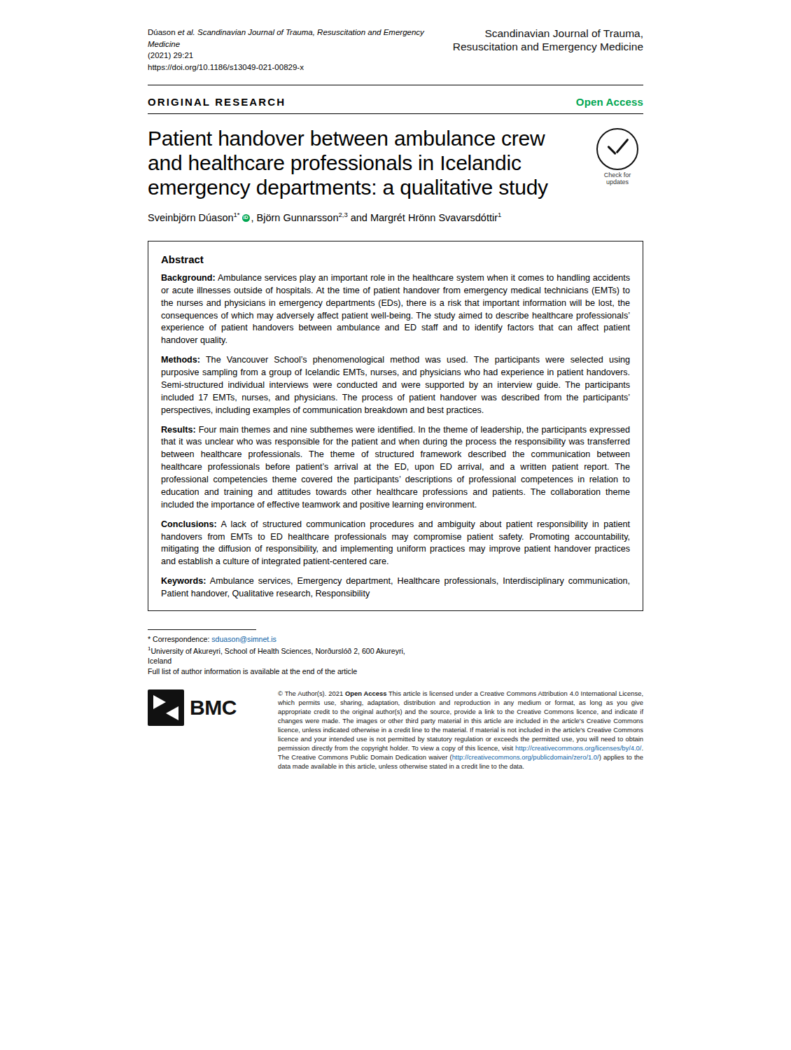Dúason et al. Scandinavian Journal of Trauma, Resuscitation and Emergency Medicine
(2021) 29:21
https://doi.org/10.1186/s13049-021-00829-x
Scandinavian Journal of Trauma, Resuscitation and Emergency Medicine
Original Research
Open Access
Patient handover between ambulance crew and healthcare professionals in Icelandic emergency departments: a qualitative study
Check for
updates
Sveinbjörn Dúason1* , Björn Gunnarsson2,3 and Margrét Hrönn Svavarsdóttir1
Abstract
Background: Ambulance services play an important role in the healthcare system when it comes to handling accidents or acute illnesses outside of hospitals. At the time of patient handover from emergency medical technicians (EMTs) to the nurses and physicians in emergency departments (EDs), there is a risk that important information will be lost, the consequences of which may adversely affect patient well-being. The study aimed to describe healthcare professionals’ experience of patient handovers between ambulance and ED staff and to identify factors that can affect patient handover quality.
Methods: The Vancouver School’s phenomenological method was used. The participants were selected using purposive sampling from a group of Icelandic EMTs, nurses, and physicians who had experience in patient handovers. Semi-structured individual interviews were conducted and were supported by an interview guide. The participants included 17 EMTs, nurses, and physicians. The process of patient handover was described from the participants’ perspectives, including examples of communication breakdown and best practices.
Results: Four main themes and nine subthemes were identified. In the theme of leadership, the participants expressed that it was unclear who was responsible for the patient and when during the process the responsibility was transferred between healthcare professionals. The theme of structured framework described the communication between healthcare professionals before patient’s arrival at the ED, upon ED arrival, and a written patient report. The professional competencies theme covered the participants’ descriptions of professional competences in relation to education and training and attitudes towards other healthcare professions and patients. The collaboration theme included the importance of effective teamwork and positive learning environment.
Conclusions: A lack of structured communication procedures and ambiguity about patient responsibility in patient handovers from EMTs to ED healthcare professionals may compromise patient safety. Promoting accountability, mitigating the diffusion of responsibility, and implementing uniform practices may improve patient handover practices and establish a culture of integrated patient-centered care.
Keywords: Ambulance services, Emergency department, Healthcare professionals, Interdisciplinary communication, Patient handover, Qualitative research, Responsibility
* Correspondence: sduason@simnet.is
1University of Akureyri, School of Health Sciences, Norðurslóð 2, 600 Akureyri, Iceland
Full list of author information is available at the end of the article
BMC
© The Author(s). 2021 Open Access This article is licensed under a Creative Commons Attribution 4.0 International License, which permits use, sharing, adaptation, distribution and reproduction in any medium or format, as long as you give appropriate credit to the original author(s) and the source, provide a link to the Creative Commons licence, and indicate if changes were made. The images or other third party material in this article are included in the article's Creative Commons licence, unless indicated otherwise in a credit line to the material. If material is not included in the article's Creative Commons licence and your intended use is not permitted by statutory regulation or exceeds the permitted use, you will need to obtain permission directly from the copyright holder. To view a copy of this licence, visit http://creativecommons.org/licenses/by/4.0/. The Creative Commons Public Domain Dedication waiver (http://creativecommons.org/publicdomain/zero/1.0/) applies to the data made available in this article, unless otherwise stated in a credit line to the data.